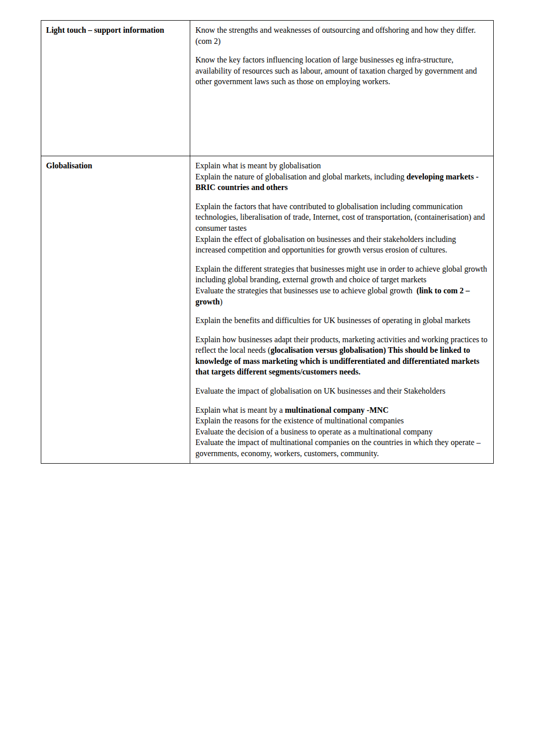| Light touch – support information | Know the strengths and weaknesses of outsourcing and offshoring and how they differ. (com 2) Know the key factors influencing location of large businesses eg infra-structure, availability of resources such as labour, amount of taxation charged by government and other government laws such as those on employing workers. |
| Globalisation | Explain what is meant by globalisation Explain the nature of globalisation and global markets, including developing markets -BRIC countries and others Explain the factors that have contributed to globalisation including communication technologies, liberalisation of trade, Internet, cost of transportation, (containerisation) and consumer tastes Explain the effect of globalisation on businesses and their stakeholders including increased competition and opportunities for growth versus erosion of cultures. Explain the different strategies that businesses might use in order to achieve global growth including global branding, external growth and choice of target markets Evaluate the strategies that businesses use to achieve global growth (link to com 2 – growth ) Explain the benefits and difficulties for UK businesses of operating in global markets Explain how businesses adapt their products, marketing activities and working practices to reflect the local needs ( glocalisation versus globalisation) This should be linked to knowledge of mass marketing which is undifferentiated and differentiated markets that targets different segments/customers needs. Evaluate the impact of globalisation on UK businesses and their Stakeholders Explain what is meant by a multinational company -MNC Explain the reasons for the existence of multinational companies Evaluate the decision of a business to operate as a multinational company Evaluate the impact of multinational companies on the countries in which they operate – governments, economy, workers, customers, community. |